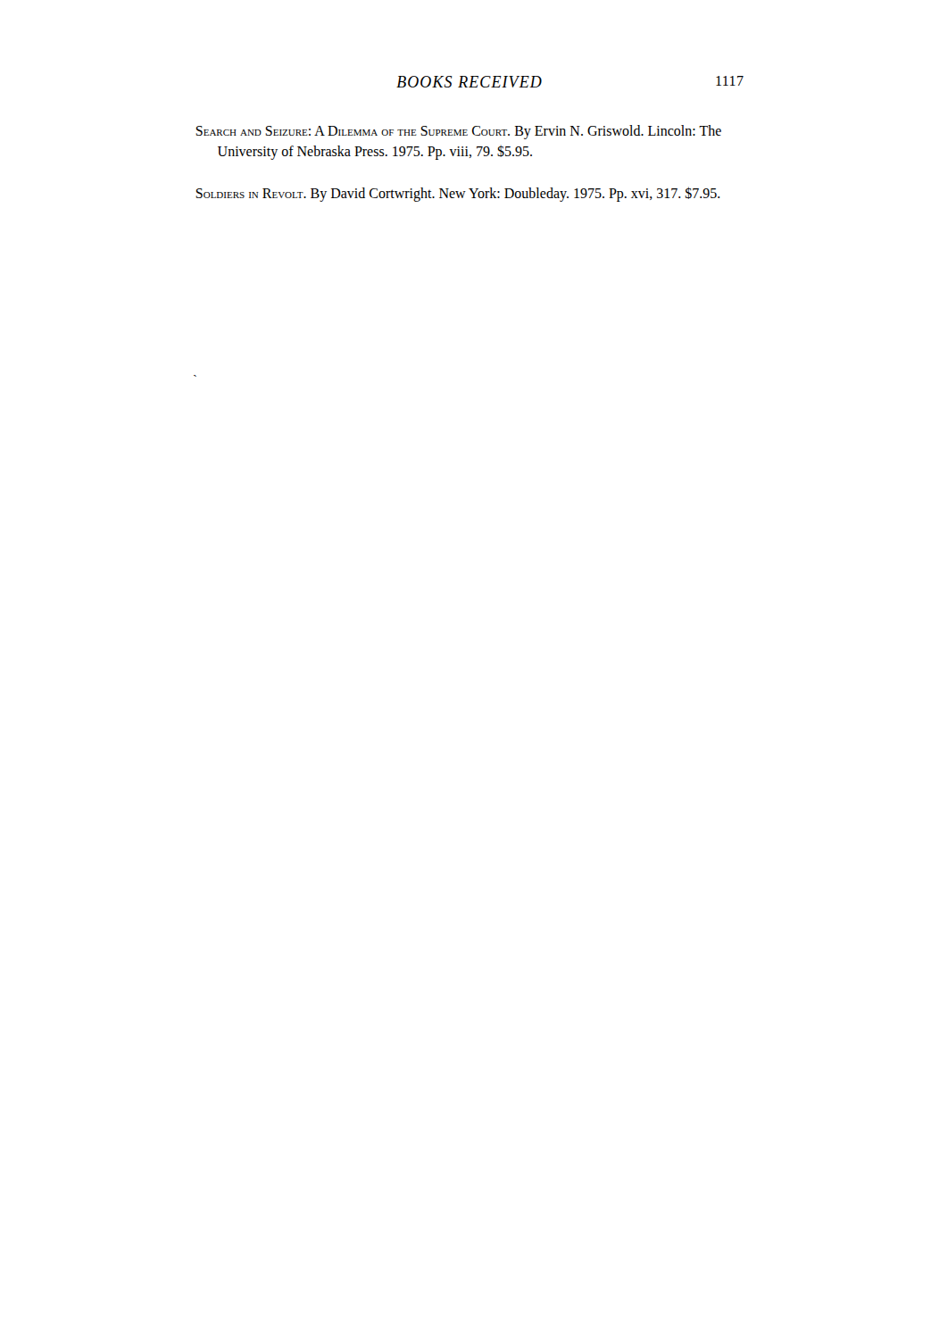BOOKS RECEIVED 1117
Search and Seizure: A Dilemma of the Supreme Court. By Ervin N. Griswold. Lincoln: The University of Nebraska Press. 1975. Pp. viii, 79. $5.95.
Soldiers in Revolt. By David Cortwright. New York: Doubleday. 1975. Pp. xvi, 317. $7.95.
`